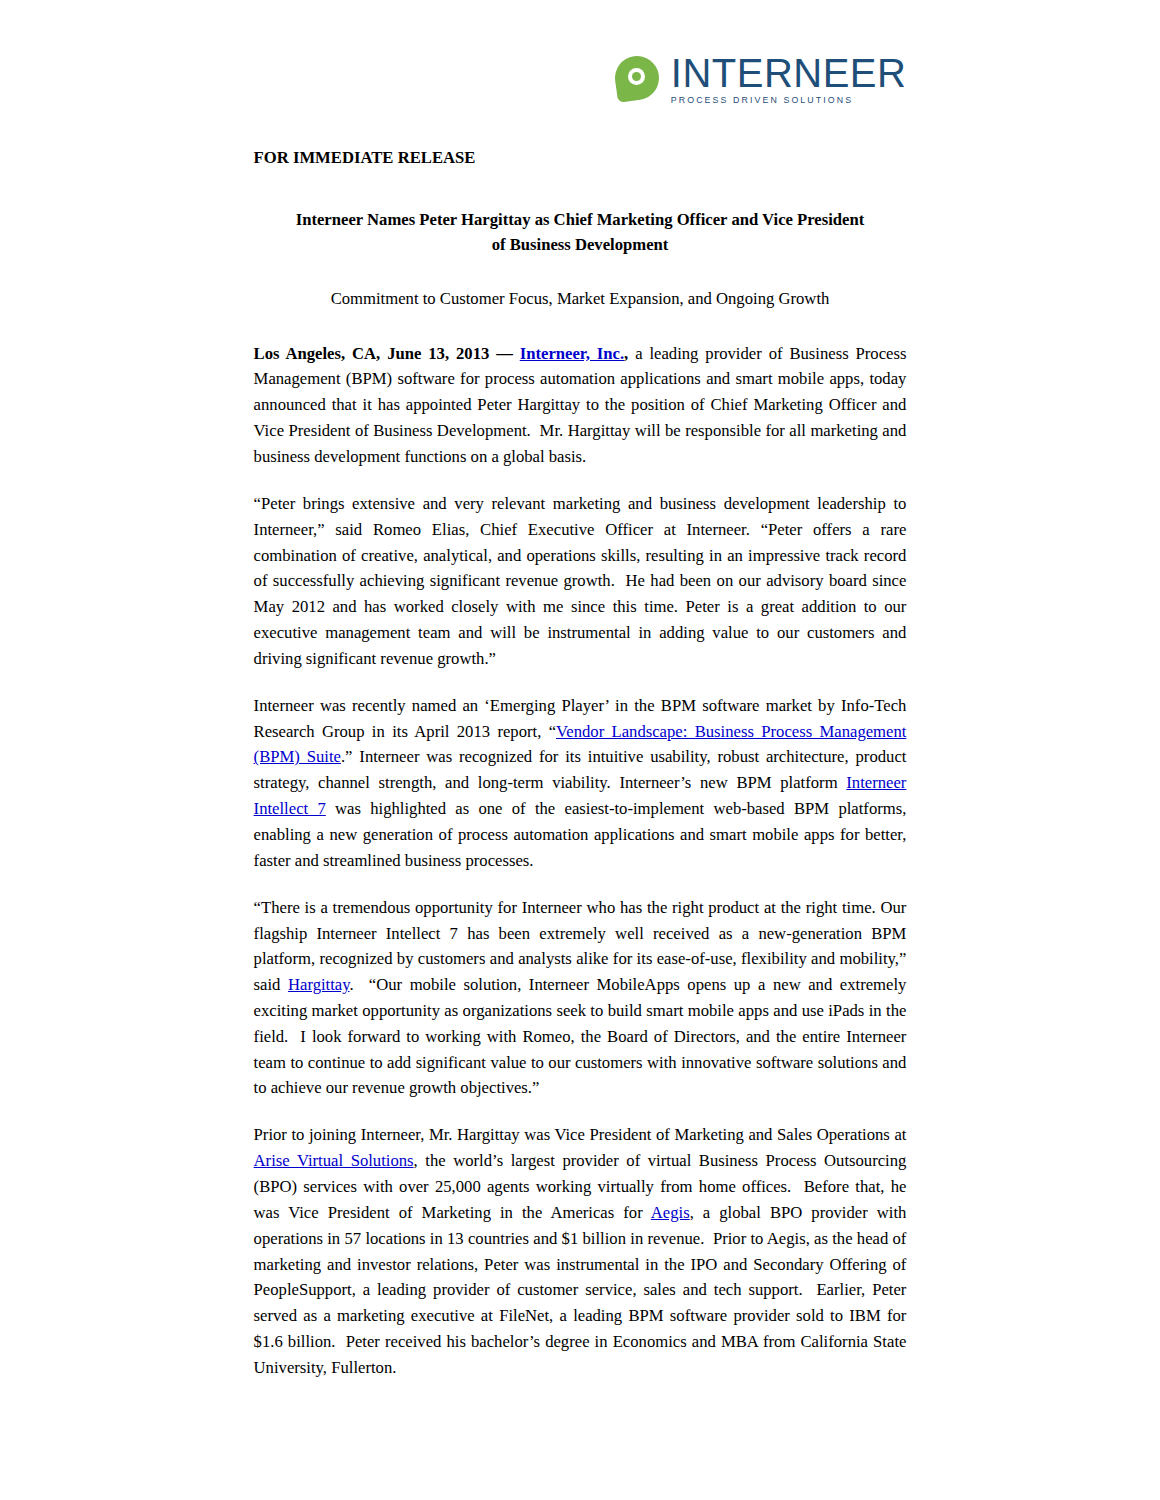INTERNEER
Process Driven Solutions
FOR IMMEDIATE RELEASE
Interneer Names Peter Hargittay as Chief Marketing Officer and Vice President of Business Development
Commitment to Customer Focus, Market Expansion, and Ongoing Growth
Los Angeles, CA, June 13, 2013 — Interneer, Inc., a leading provider of Business Process Management (BPM) software for process automation applications and smart mobile apps, today announced that it has appointed Peter Hargittay to the position of Chief Marketing Officer and Vice President of Business Development. Mr. Hargittay will be responsible for all marketing and business development functions on a global basis.
“Peter brings extensive and very relevant marketing and business development leadership to Interneer,” said Romeo Elias, Chief Executive Officer at Interneer. “Peter offers a rare combination of creative, analytical, and operations skills, resulting in an impressive track record of successfully achieving significant revenue growth. He had been on our advisory board since May 2012 and has worked closely with me since this time. Peter is a great addition to our executive management team and will be instrumental in adding value to our customers and driving significant revenue growth.”
Interneer was recently named an ‘Emerging Player’ in the BPM software market by Info-Tech Research Group in its April 2013 report, “Vendor Landscape: Business Process Management (BPM) Suite.” Interneer was recognized for its intuitive usability, robust architecture, product strategy, channel strength, and long-term viability. Interneer’s new BPM platform Interneer Intellect 7 was highlighted as one of the easiest-to-implement web-based BPM platforms, enabling a new generation of process automation applications and smart mobile apps for better, faster and streamlined business processes.
“There is a tremendous opportunity for Interneer who has the right product at the right time. Our flagship Interneer Intellect 7 has been extremely well received as a new-generation BPM platform, recognized by customers and analysts alike for its ease-of-use, flexibility and mobility,” said Hargittay. “Our mobile solution, Interneer MobileApps opens up a new and extremely exciting market opportunity as organizations seek to build smart mobile apps and use iPads in the field. I look forward to working with Romeo, the Board of Directors, and the entire Interneer team to continue to add significant value to our customers with innovative software solutions and to achieve our revenue growth objectives.”
Prior to joining Interneer, Mr. Hargittay was Vice President of Marketing and Sales Operations at Arise Virtual Solutions, the world’s largest provider of virtual Business Process Outsourcing (BPO) services with over 25,000 agents working virtually from home offices. Before that, he was Vice President of Marketing in the Americas for Aegis, a global BPO provider with operations in 57 locations in 13 countries and $1 billion in revenue. Prior to Aegis, as the head of marketing and investor relations, Peter was instrumental in the IPO and Secondary Offering of PeopleSupport, a leading provider of customer service, sales and tech support. Earlier, Peter served as a marketing executive at FileNet, a leading BPM software provider sold to IBM for $1.6 billion. Peter received his bachelor’s degree in Economics and MBA from California State University, Fullerton.